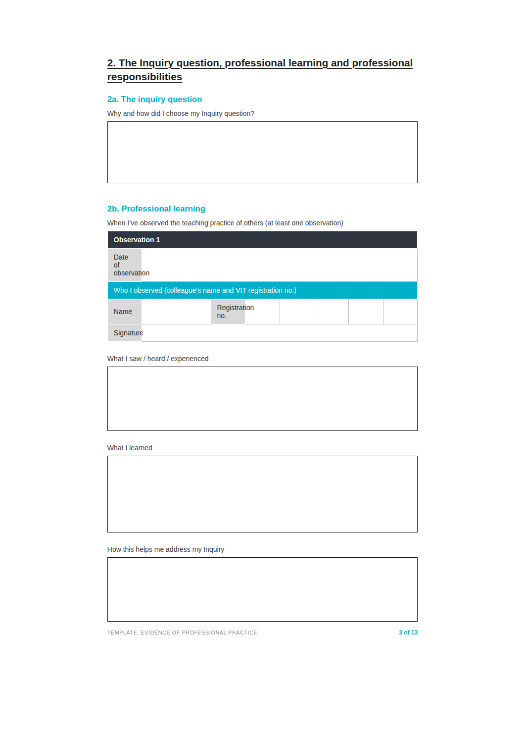2. The Inquiry question, professional learning and professional responsibilities
2a. The inquiry question
Why and how did I choose my Inquiry question?
2b. Professional learning
When I’ve observed the teaching practice of others (at least one observation)
| Observation 1 |
| Date of observation | |
| Who I observed (colleague’s name and VIT registration no.) |
| Name | | Registration no. | | | | | |
| Signature | |
What I saw / heard / experienced
What I learned
How this helps me address my Inquiry
Template: Evidence of professional practice 3 of 13